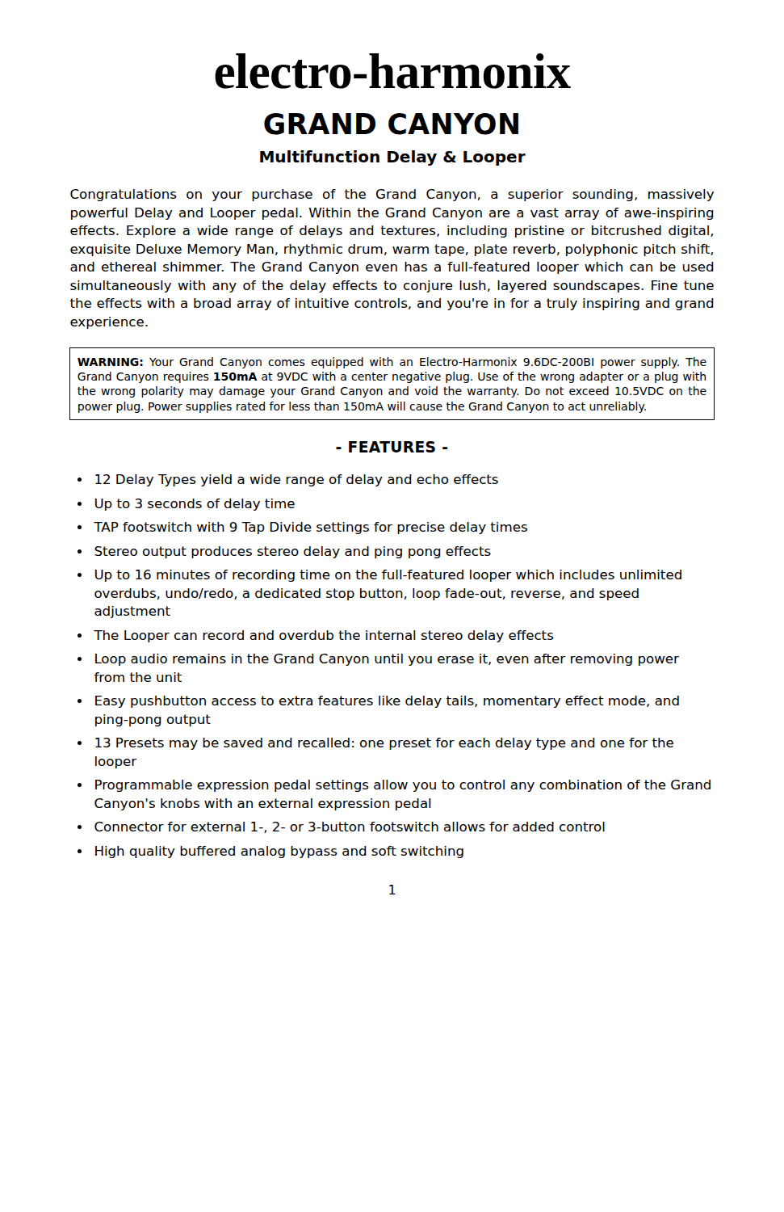electro-harmonix
GRAND CANYON
Multifunction Delay & Looper
Congratulations on your purchase of the Grand Canyon, a superior sounding, massively powerful Delay and Looper pedal. Within the Grand Canyon are a vast array of awe-inspiring effects. Explore a wide range of delays and textures, including pristine or bitcrushed digital, exquisite Deluxe Memory Man, rhythmic drum, warm tape, plate reverb, polyphonic pitch shift, and ethereal shimmer. The Grand Canyon even has a full-featured looper which can be used simultaneously with any of the delay effects to conjure lush, layered soundscapes. Fine tune the effects with a broad array of intuitive controls, and you're in for a truly inspiring and grand experience.
WARNING: Your Grand Canyon comes equipped with an Electro-Harmonix 9.6DC-200BI power supply. The Grand Canyon requires 150mA at 9VDC with a center negative plug. Use of the wrong adapter or a plug with the wrong polarity may damage your Grand Canyon and void the warranty. Do not exceed 10.5VDC on the power plug. Power supplies rated for less than 150mA will cause the Grand Canyon to act unreliably.
- FEATURES -
12 Delay Types yield a wide range of delay and echo effects
Up to 3 seconds of delay time
TAP footswitch with 9 Tap Divide settings for precise delay times
Stereo output produces stereo delay and ping pong effects
Up to 16 minutes of recording time on the full-featured looper which includes unlimited overdubs, undo/redo, a dedicated stop button, loop fade-out, reverse, and speed adjustment
The Looper can record and overdub the internal stereo delay effects
Loop audio remains in the Grand Canyon until you erase it, even after removing power from the unit
Easy pushbutton access to extra features like delay tails, momentary effect mode, and ping-pong output
13 Presets may be saved and recalled: one preset for each delay type and one for the looper
Programmable expression pedal settings allow you to control any combination of the Grand Canyon's knobs with an external expression pedal
Connector for external 1-, 2- or 3-button footswitch allows for added control
High quality buffered analog bypass and soft switching
1